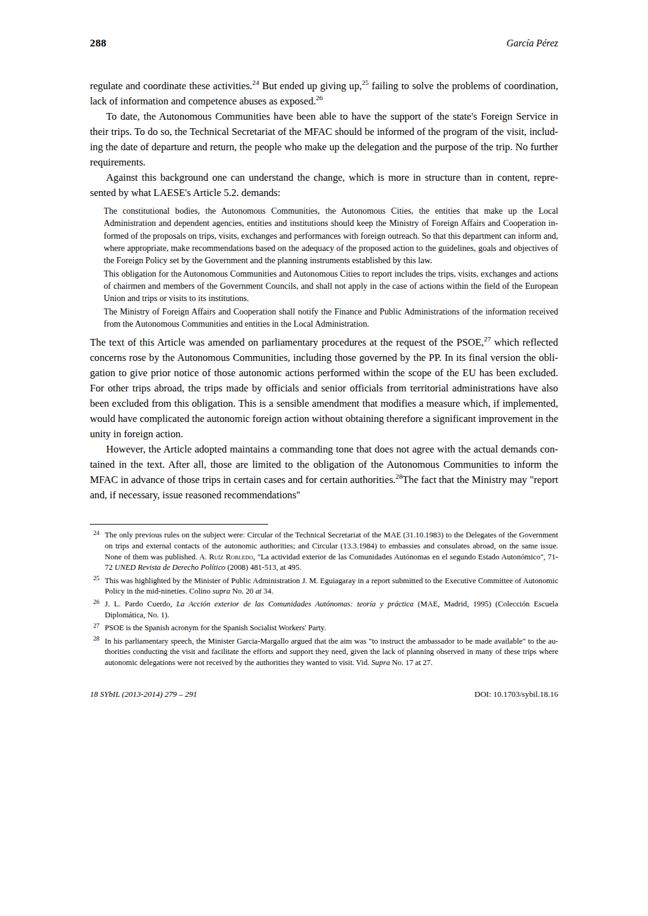288 García Pérez
regulate and coordinate these activities.24 But ended up giving up,25 failing to solve the problems of coordination, lack of information and competence abuses as exposed.26
To date, the Autonomous Communities have been able to have the support of the state's Foreign Service in their trips. To do so, the Technical Secretariat of the MFAC should be informed of the program of the visit, including the date of departure and return, the people who make up the delegation and the purpose of the trip. No further requirements.
Against this background one can understand the change, which is more in structure than in content, represented by what LAESE's Article 5.2. demands:
The constitutional bodies, the Autonomous Communities, the Autonomous Cities, the entities that make up the Local Administration and dependent agencies, entities and institutions should keep the Ministry of Foreign Affairs and Cooperation informed of the proposals on trips, visits, exchanges and performances with foreign outreach. So that this department can inform and, where appropriate, make recommendations based on the adequacy of the proposed action to the guidelines, goals and objectives of the Foreign Policy set by the Government and the planning instruments established by this law.
This obligation for the Autonomous Communities and Autonomous Cities to report includes the trips, visits, exchanges and actions of chairmen and members of the Government Councils, and shall not apply in the case of actions within the field of the European Union and trips or visits to its institutions.
The Ministry of Foreign Affairs and Cooperation shall notify the Finance and Public Administrations of the information received from the Autonomous Communities and entities in the Local Administration.
The text of this Article was amended on parliamentary procedures at the request of the PSOE,27 which reflected concerns rose by the Autonomous Communities, including those governed by the PP. In its final version the obligation to give prior notice of those autonomic actions performed within the scope of the EU has been excluded. For other trips abroad, the trips made by officials and senior officials from territorial administrations have also been excluded from this obligation. This is a sensible amendment that modifies a measure which, if implemented, would have complicated the autonomic foreign action without obtaining therefore a significant improvement in the unity in foreign action.
However, the Article adopted maintains a commanding tone that does not agree with the actual demands contained in the text. After all, those are limited to the obligation of the Autonomous Communities to inform the MFAC in advance of those trips in certain cases and for certain authorities.28The fact that the Ministry may "report and, if necessary, issue reasoned recommendations"
The only previous rules on the subject were: Circular of the Technical Secretariat of the MAE (31.10.1983) to the Delegates of the Government on trips and external contacts of the autonomic authorities; and Circular (13.3.1984) to embassies and consulates abroad, on the same issue. None of them was published. A. Ruíz Robledo, "La actividad exterior de las Comunidades Autónomas en el segundo Estado Autonómico", 71-72 UNED Revista de Derecho Político (2008) 481-513, at 495.
This was highlighted by the Minister of Public Administration J. M. Eguiagaray in a report submitted to the Executive Committee of Autonomic Policy in the mid-nineties. Colino supra No. 20 at 34.
J. L. Pardo Cuerdo, La Acción exterior de las Comunidades Autónomas: teoría y práctica (MAE, Madrid, 1995) (Colección Escuela Diplomática, No. 1).
PSOE is the Spanish acronym for the Spanish Socialist Workers' Party.
In his parliamentary speech, the Minister Garcia-Margallo argued that the aim was "to instruct the ambassador to be made available" to the authorities conducting the visit and facilitate the efforts and support they need, given the lack of planning observed in many of these trips where autonomic delegations were not received by the authorities they wanted to visit. Vid. Supra No. 17 at 27.
18 SYbIL (2013-2014) 279 – 291 DOI: 10.1703/sybil.18.16